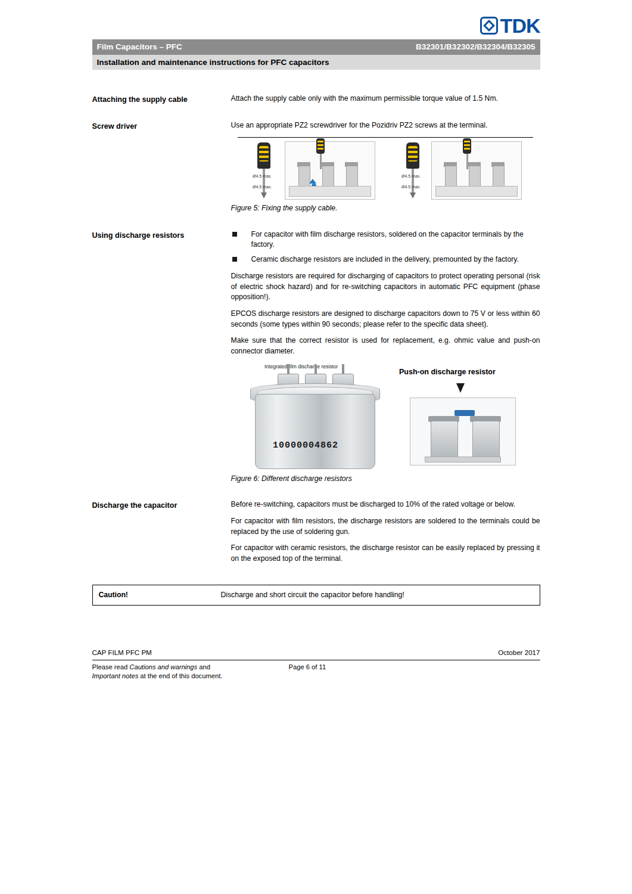TDK
Film Capacitors – PFC B32301/B32302/B32304/B32305
Installation and maintenance instructions for PFC capacitors
Attaching the supply cable
Attach the supply cable only with the maximum permissible torque value of 1.5 Nm.
Screw driver
Use an appropriate PZ2 screwdriver for the Pozidriv PZ2 screws at the terminal.
Ø4.5 max.
Ø4.5 max.
Ø4.5 max.
Ø4.5 max.
Figure 5: Fixing the supply cable.
Using discharge resistors
For capacitor with film discharge resistors, soldered on the capacitor terminals by the factory.
Ceramic discharge resistors are included in the delivery, premounted by the factory.
Discharge resistors are required for discharging of capacitors to protect operating personal (risk of electric shock hazard) and for re-switching capacitors in automatic PFC equipment (phase opposition!).
EPCOS discharge resistors are designed to discharge capacitors down to 75 V or less within 60 seconds (some types within 90 seconds; please refer to the specific data sheet).
Make sure that the correct resistor is used for replacement, e.g. ohmic value and push-on connector diameter.
Integrated film discharge resistor
10000004862
Push-on discharge resistor
Figure 6: Different discharge resistors
Discharge the capacitor
Before re-switching, capacitors must be discharged to 10% of the rated voltage or below.
For capacitor with film resistors, the discharge resistors are soldered to the terminals could be replaced by the use of soldering gun.
For capacitor with ceramic resistors, the discharge resistor can be easily replaced by pressing it on the exposed top of the terminal.
Caution!
Discharge and short circuit the capacitor before handling!
CAP FILM PFC PM October 2017
Please read Cautions and warnings and
Important notes at the end of this document.
Page 6 of 11